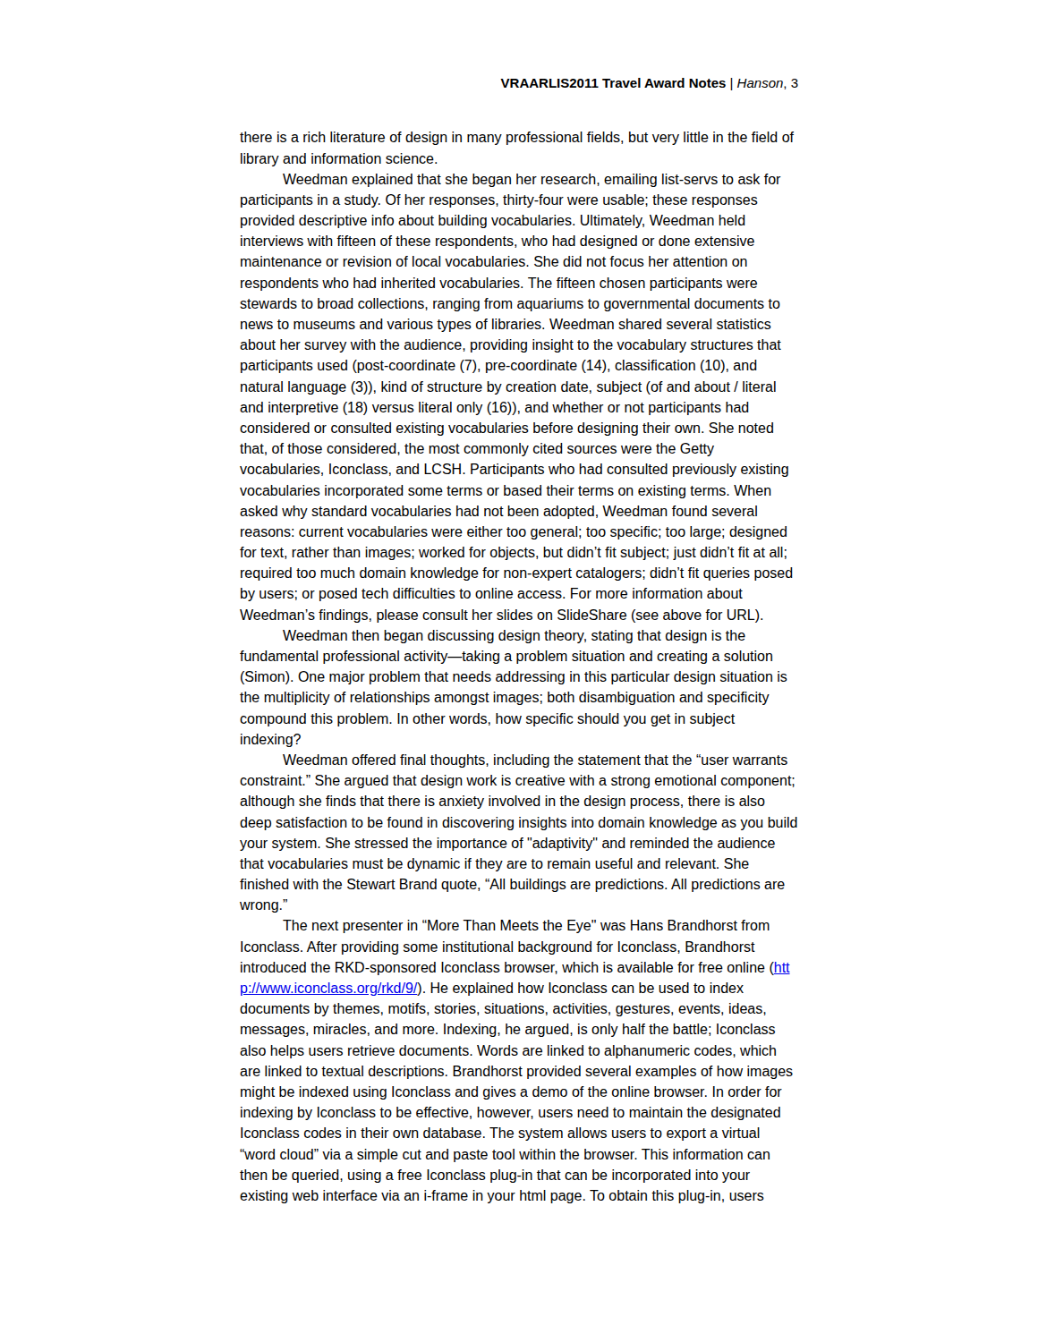VRAARLIS2011 Travel Award Notes | Hanson, 3
there is a rich literature of design in many professional fields, but very little in the field of library and information science.
Weedman explained that she began her research, emailing list-servs to ask for participants in a study. Of her responses, thirty-four were usable; these responses provided descriptive info about building vocabularies. Ultimately, Weedman held interviews with fifteen of these respondents, who had designed or done extensive maintenance or revision of local vocabularies. She did not focus her attention on respondents who had inherited vocabularies. The fifteen chosen participants were stewards to broad collections, ranging from aquariums to governmental documents to news to museums and various types of libraries. Weedman shared several statistics about her survey with the audience, providing insight to the vocabulary structures that participants used (post-coordinate (7), pre-coordinate (14), classification (10), and natural language (3)), kind of structure by creation date, subject (of and about / literal and interpretive (18) versus literal only (16)), and whether or not participants had considered or consulted existing vocabularies before designing their own. She noted that, of those considered, the most commonly cited sources were the Getty vocabularies, Iconclass, and LCSH. Participants who had consulted previously existing vocabularies incorporated some terms or based their terms on existing terms. When asked why standard vocabularies had not been adopted, Weedman found several reasons: current vocabularies were either too general; too specific; too large; designed for text, rather than images; worked for objects, but didn’t fit subject; just didn’t fit at all; required too much domain knowledge for non-expert catalogers; didn’t fit queries posed by users; or posed tech difficulties to online access. For more information about Weedman’s findings, please consult her slides on SlideShare (see above for URL).
Weedman then began discussing design theory, stating that design is the fundamental professional activity—taking a problem situation and creating a solution (Simon). One major problem that needs addressing in this particular design situation is the multiplicity of relationships amongst images; both disambiguation and specificity compound this problem. In other words, how specific should you get in subject indexing?
Weedman offered final thoughts, including the statement that the “user warrants constraint.” She argued that design work is creative with a strong emotional component; although she finds that there is anxiety involved in the design process, there is also deep satisfaction to be found in discovering insights into domain knowledge as you build your system. She stressed the importance of "adaptivity" and reminded the audience that vocabularies must be dynamic if they are to remain useful and relevant. She finished with the Stewart Brand quote, “All buildings are predictions. All predictions are wrong.”
The next presenter in “More Than Meets the Eye" was Hans Brandhorst from Iconclass. After providing some institutional background for Iconclass, Brandhorst introduced the RKD-sponsored Iconclass browser, which is available for free online (http://www.iconclass.org/rkd/9/). He explained how Iconclass can be used to index documents by themes, motifs, stories, situations, activities, gestures, events, ideas, messages, miracles, and more. Indexing, he argued, is only half the battle; Iconclass also helps users retrieve documents. Words are linked to alphanumeric codes, which are linked to textual descriptions. Brandhorst provided several examples of how images might be indexed using Iconclass and gives a demo of the online browser. In order for indexing by Iconclass to be effective, however, users need to maintain the designated Iconclass codes in their own database. The system allows users to export a virtual “word cloud” via a simple cut and paste tool within the browser. This information can then be queried, using a free Iconclass plug-in that can be incorporated into your existing web interface via an i-frame in your html page. To obtain this plug-in, users